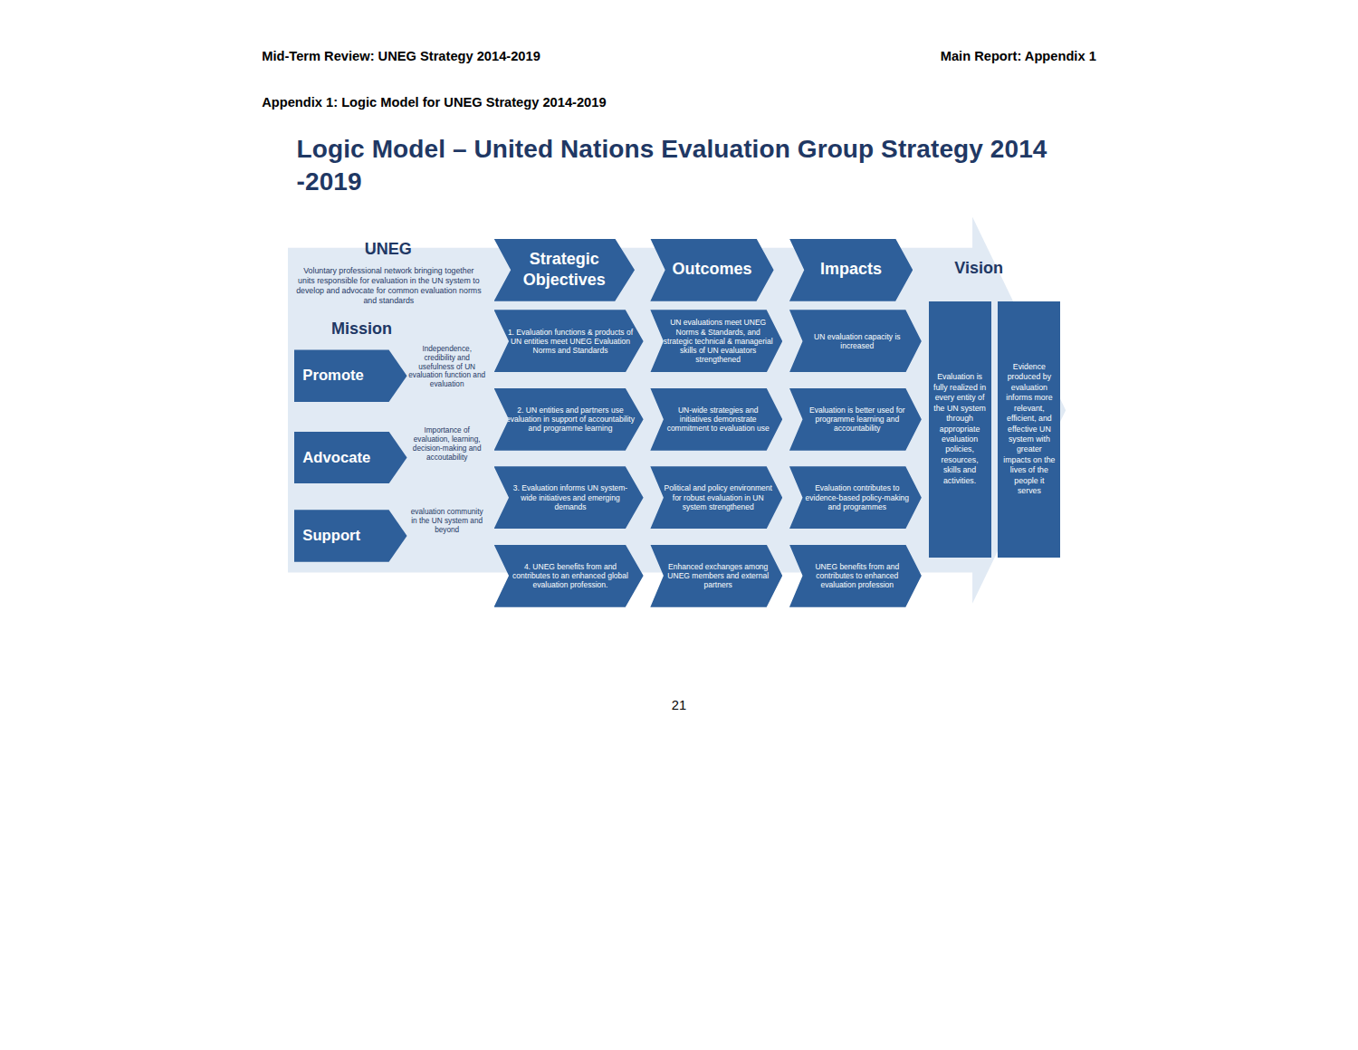Mid-Term Review: UNEG Strategy 2014-2019 Main Report: Appendix 1
Appendix 1: Logic Model for UNEG Strategy 2014-2019
Logic Model – United Nations Evaluation Group Strategy 2014 -2019
UNEG
Voluntary professional network bringing together units responsible for evaluation in the UN system to develop and advocate for common evaluation norms and standards
Mission
Promote
Independence, credibility and usefulness of UN evaluation function and evaluation
Advocate
Importance of evaluation, learning, decision-making and accoutability
Support
evaluation community in the UN system and beyond
Strategic Objectives
Outcomes
Impacts
1. Evaluation functions & products of UN entities meet UNEG Evaluation Norms and Standards
UN evaluations meet UNEG Norms & Standards, and strategic technical & managerial skills of UN evaluators strengthened
UN evaluation capacity is increased
2. UN entities and partners use evaluation in support of accountability and programme learning
UN-wide strategies and initiatives demonstrate commitment to evaluation use
Evaluation is better used for programme learning and accountability
3. Evaluation informs UN system-wide initiatives and emerging demands
Political and policy environment for robust evaluation in UN system strengthened
Evaluation contributes to evidence-based policy-making and programmes
4. UNEG benefits from and contributes to an enhanced global evaluation profession.
Enhanced exchanges among UNEG members and external partners
UNEG benefits from and contributes to enhanced evaluation profession
Vision
Evaluation is fully realized in every entity of the UN system through appropriate evaluation policies, resources, skills and activities.
Evidence produced by evaluation informs more relevant, efficient, and effective UN system with greater impacts on the lives of the people it serves
21